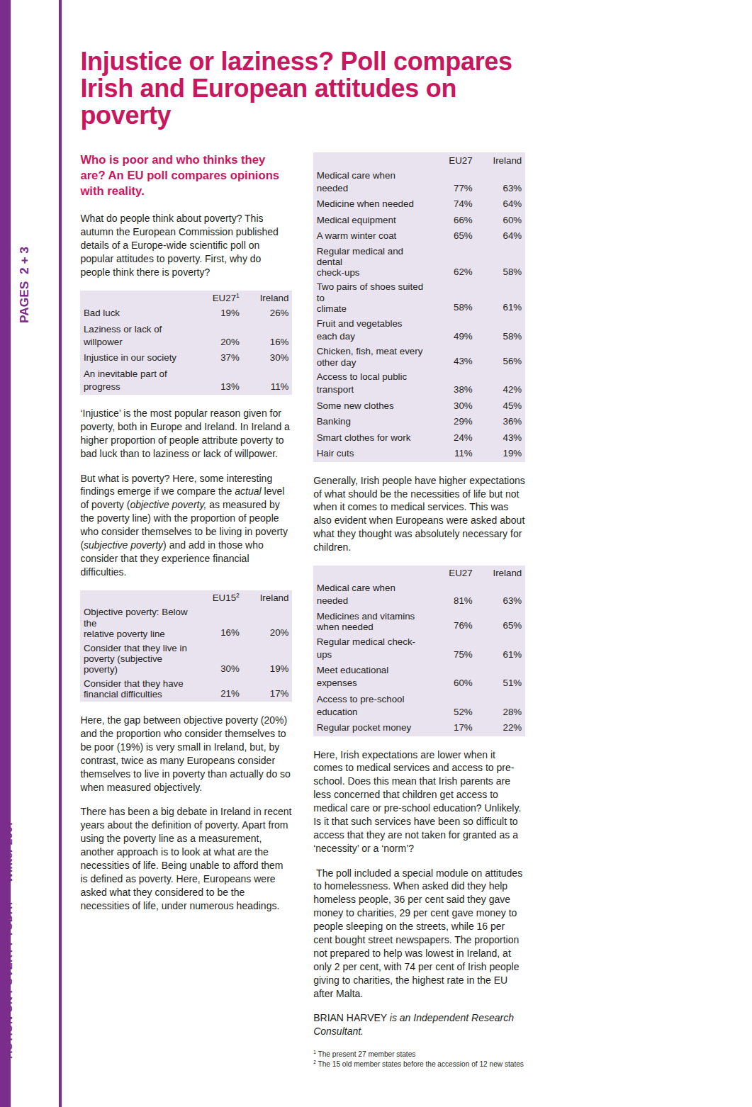ACTION ON POVERTY TODAY — Winter 2007
PAGES 2 + 3
Injustice or laziness? Poll compares
Irish and European attitudes on poverty
Who is poor and who thinks they are? An EU poll compares opinions with reality.
What do people think about poverty? This autumn the European Commission published details of a Europe-wide scientific poll on popular attitudes to poverty. First, why do people think there is poverty?
| | EU27 1 | Ireland |
| --- | --- | --- |
| Bad luck | 19% | 26% |
| Laziness or lack of willpower | 20% | 16% |
| Injustice in our society | 37% | 30% |
| An inevitable part of progress | 13% | 11% |
‘Injustice’ is the most popular reason given for poverty, both in Europe and Ireland. In Ireland a higher proportion of people attribute poverty to bad luck than to laziness or lack of willpower.
But what is poverty? Here, some interesting findings emerge if we compare the actual level of poverty (objective poverty, as measured by the poverty line) with the proportion of people who consider themselves to be living in poverty (subjective poverty) and add in those who consider that they experience financial difficulties.
| | EU15 2 | Ireland |
| --- | --- | --- |
| Objective poverty: Below the relative poverty line | 16% | 20% |
| Consider that they live in poverty (subjective poverty) | 30% | 19% |
| Consider that they have financial difficulties | 21% | 17% |
Here, the gap between objective poverty (20%) and the proportion who consider themselves to be poor (19%) is very small in Ireland, but, by contrast, twice as many Europeans consider themselves to live in poverty than actually do so when measured objectively.
There has been a big debate in Ireland in recent years about the definition of poverty. Apart from using the poverty line as a measurement, another approach is to look at what are the necessities of life. Being unable to afford them is defined as poverty. Here, Europeans were asked what they considered to be the necessities of life, under numerous headings.
| | EU27 | Ireland |
| --- | --- | --- |
| Medical care when needed | 77% | 63% |
| Medicine when needed | 74% | 64% |
| Medical equipment | 66% | 60% |
| A warm winter coat | 65% | 64% |
| Regular medical and dental check-ups | 62% | 58% |
| Two pairs of shoes suited to climate | 58% | 61% |
| Fruit and vegetables each day | 49% | 58% |
| Chicken, fish, meat every other day | 43% | 56% |
| Access to local public transport | 38% | 42% |
| Some new clothes | 30% | 45% |
| Banking | 29% | 36% |
| Smart clothes for work | 24% | 43% |
| Hair cuts | 11% | 19% |
Generally, Irish people have higher expectations of what should be the necessities of life but not when it comes to medical services. This was also evident when Europeans were asked about what they thought was absolutely necessary for children.
| | EU27 | Ireland |
| --- | --- | --- |
| Medical care when needed | 81% | 63% |
| Medicines and vitamins when needed | 76% | 65% |
| Regular medical check-ups | 75% | 61% |
| Meet educational expenses | 60% | 51% |
| Access to pre-school education | 52% | 28% |
| Regular pocket money | 17% | 22% |
Here, Irish expectations are lower when it comes to medical services and access to pre-school. Does this mean that Irish parents are less concerned that children get access to medical care or pre-school education? Unlikely. Is it that such services have been so difficult to access that they are not taken for granted as a ‘necessity’ or a ‘norm’?
The poll included a special module on attitudes to homelessness. When asked did they help homeless people, 36 per cent said they gave money to charities, 29 per cent gave money to people sleeping on the streets, while 16 per cent bought street newspapers. The proportion not prepared to help was lowest in Ireland, at only 2 per cent, with 74 per cent of Irish people giving to charities, the highest rate in the EU after Malta.
BRIAN HARVEY is an Independent Research Consultant.
1 The present 27 member states
2 The 15 old member states before the accession of 12 new states